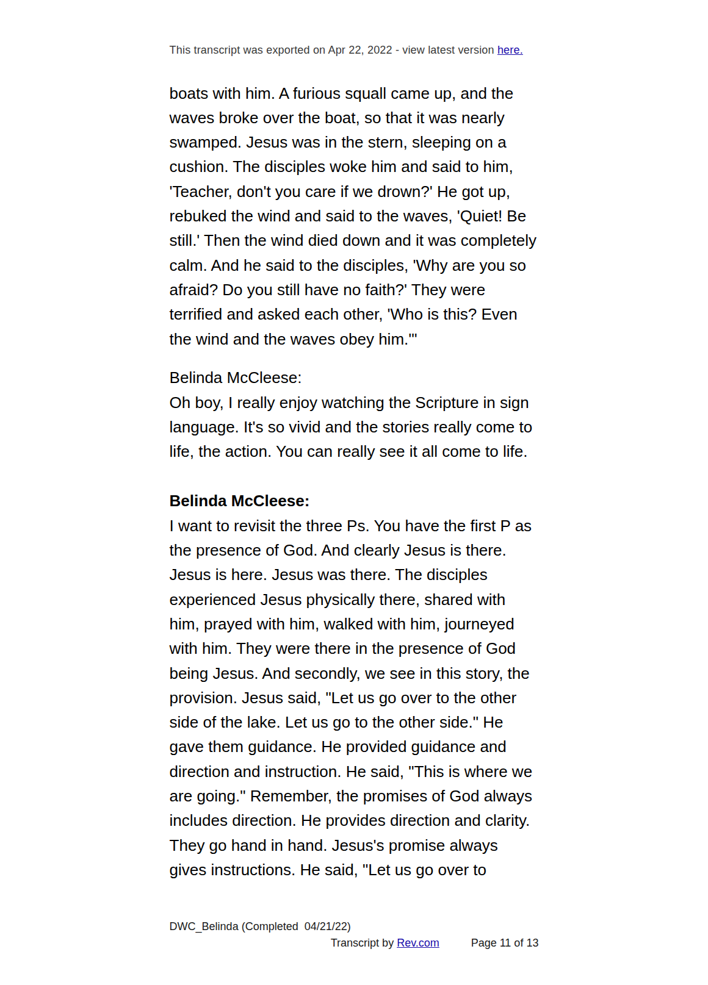This transcript was exported on Apr 22, 2022 - view latest version here.
boats with him. A furious squall came up, and the waves broke over the boat, so that it was nearly swamped. Jesus was in the stern, sleeping on a cushion. The disciples woke him and said to him, 'Teacher, don't you care if we drown?' He got up, rebuked the wind and said to the waves, 'Quiet! Be still.' Then the wind died down and it was completely calm. And he said to the disciples, 'Why are you so afraid? Do you still have no faith?' They were terrified and asked each other, 'Who is this? Even the wind and the waves obey him.'"
Belinda McCleese:
Oh boy, I really enjoy watching the Scripture in sign language. It's so vivid and the stories really come to life, the action. You can really see it all come to life.
Belinda McCleese:
I want to revisit the three Ps. You have the first P as the presence of God. And clearly Jesus is there. Jesus is here. Jesus was there. The disciples experienced Jesus physically there, shared with him, prayed with him, walked with him, journeyed with him. They were there in the presence of God being Jesus. And secondly, we see in this story, the provision. Jesus said, "Let us go over to the other side of the lake. Let us go to the other side." He gave them guidance. He provided guidance and direction and instruction. He said, "This is where we are going." Remember, the promises of God always includes direction. He provides direction and clarity. They go hand in hand. Jesus's promise always gives instructions. He said, "Let us go over to
DWC_Belinda (Completed 04/21/22)
Transcript by Rev.com Page 11 of 13